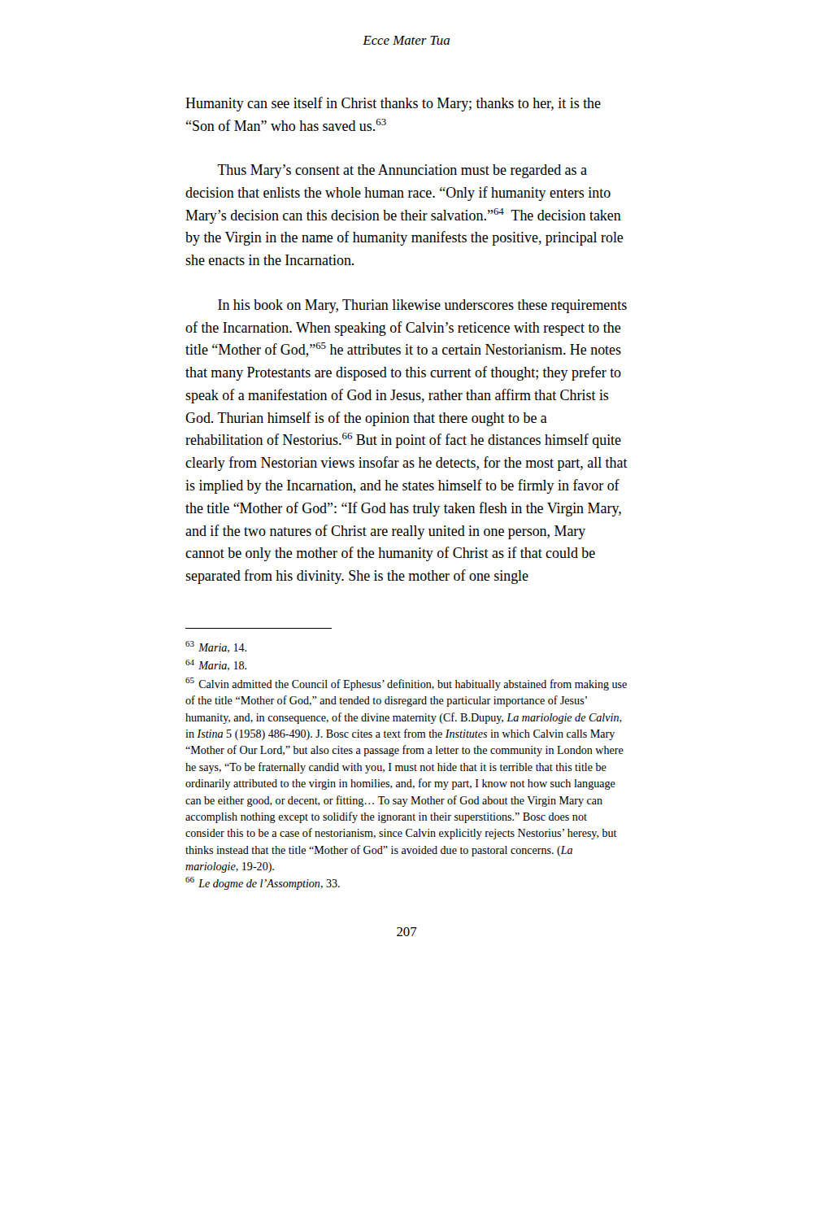Ecce Mater Tua
Humanity can see itself in Christ thanks to Mary; thanks to her, it is the “Son of Man” who has saved us.63
Thus Mary’s consent at the Annunciation must be regarded as a decision that enlists the whole human race. “Only if humanity enters into Mary’s decision can this decision be their salvation.”64 The decision taken by the Virgin in the name of humanity manifests the positive, principal role she enacts in the Incarnation.
In his book on Mary, Thurian likewise underscores these requirements of the Incarnation. When speaking of Calvin’s reticence with respect to the title “Mother of God,”65 he attributes it to a certain Nestorianism. He notes that many Protestants are disposed to this current of thought; they prefer to speak of a manifestation of God in Jesus, rather than affirm that Christ is God. Thurian himself is of the opinion that there ought to be a rehabilitation of Nestorius.66 But in point of fact he distances himself quite clearly from Nestorian views insofar as he detects, for the most part, all that is implied by the Incarnation, and he states himself to be firmly in favor of the title “Mother of God”: “If God has truly taken flesh in the Virgin Mary, and if the two natures of Christ are really united in one person, Mary cannot be only the mother of the humanity of Christ as if that could be separated from his divinity. She is the mother of one single
63 Maria, 14.
64 Maria, 18.
65 Calvin admitted the Council of Ephesus’ definition, but habitually abstained from making use of the title “Mother of God,” and tended to disregard the particular importance of Jesus’ humanity, and, in consequence, of the divine maternity (Cf. B.Dupuy, La mariologie de Calvin, in Istina 5 (1958) 486-490). J. Bosc cites a text from the Institutes in which Calvin calls Mary “Mother of Our Lord,” but also cites a passage from a letter to the community in London where he says, “To be fraternally candid with you, I must not hide that it is terrible that this title be ordinarily attributed to the virgin in homilies, and, for my part, I know not how such language can be either good, or decent, or fitting… To say Mother of God about the Virgin Mary can accomplish nothing except to solidify the ignorant in their superstitions.” Bosc does not consider this to be a case of nestorianism, since Calvin explicitly rejects Nestorius’ heresy, but thinks instead that the title “Mother of God” is avoided due to pastoral concerns. (La mariologie, 19-20).
66 Le dogme de l’Assomption, 33.
207